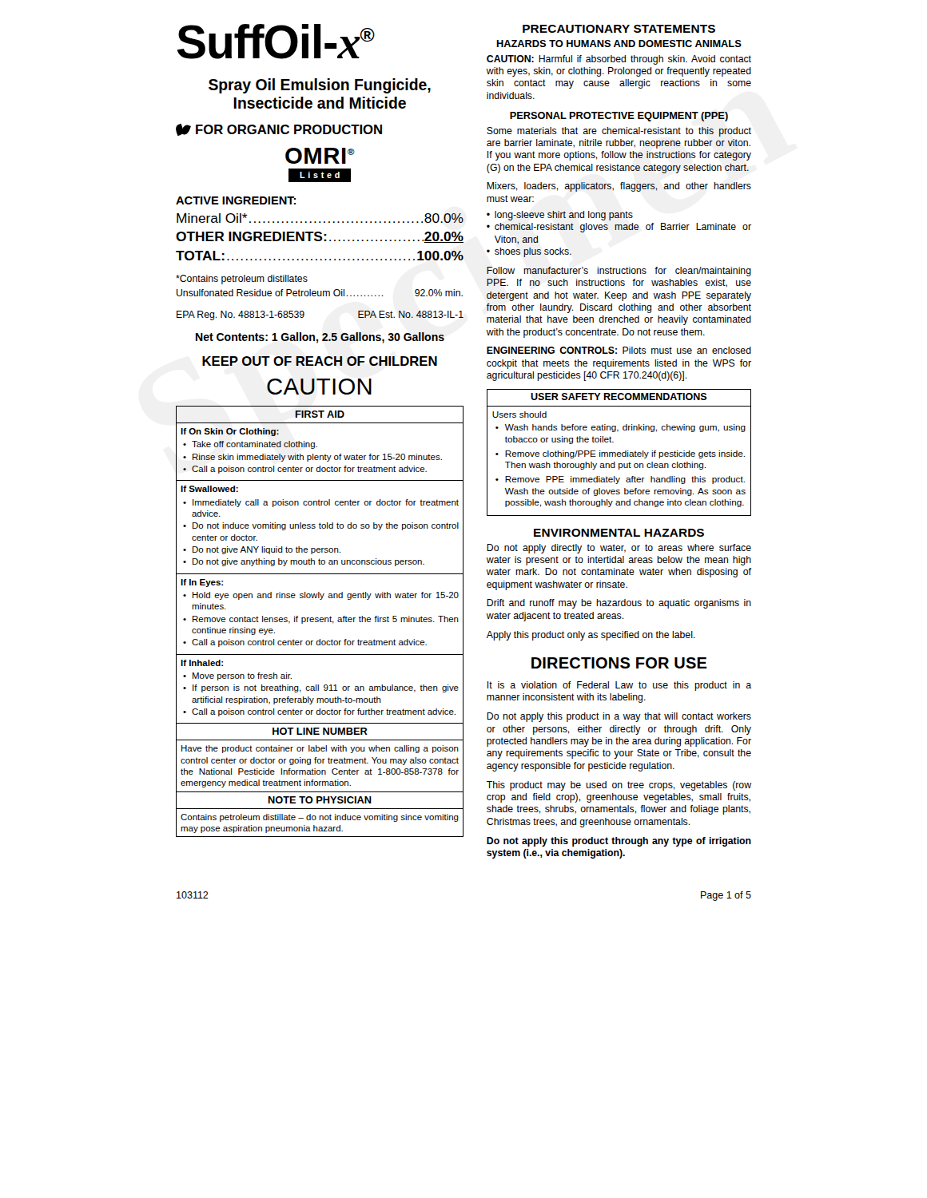Specimen
SuffOil-x®
Spray Oil Emulsion Fungicide,
Insecticide and Miticide
FOR ORGANIC PRODUCTION
OMRI®
Listed
ACTIVE INGREDIENT:
Mineral Oil* ......................................... 80.0%
OTHER INGREDIENTS: ...................... 20.0%
TOTAL: ............................................. 100.0%
*Contains petroleum distillates
Unsulfonated Residue of Petroleum Oil ........... 92.0% min.
EPA Reg. No. 48813-1-68539 EPA Est. No. 48813-IL-1
Net Contents: 1 Gallon, 2.5 Gallons, 30 Gallons
KEEP OUT OF REACH OF CHILDREN
CAUTION
| FIRST AID |
| --- |
| If On Skin Or Clothing: Take off contaminated clothing. Rinse skin immediately with plenty of water for 15-20 minutes. Call a poison control center or doctor for treatment advice. |
| If Swallowed: Immediately call a poison control center or doctor for treatment advice. Do not induce vomiting unless told to do so by the poison control center or doctor. Do not give ANY liquid to the person. Do not give anything by mouth to an unconscious person. |
| If In Eyes: Hold eye open and rinse slowly and gently with water for 15-20 minutes. Remove contact lenses, if present, after the first 5 minutes. Then continue rinsing eye. Call a poison control center or doctor for treatment advice. |
| If Inhaled: Move person to fresh air. If person is not breathing, call 911 or an ambulance, then give artificial respiration, preferably mouth-to-mouth Call a poison control center or doctor for further treatment advice. |
| HOT LINE NUMBER |
| Have the product container or label with you when calling a poison control center or doctor or going for treatment. You may also contact the National Pesticide Information Center at 1-800-858-7378 for emergency medical treatment information. |
| NOTE TO PHYSICIAN |
| Contains petroleum distillate – do not induce vomiting since vomiting may pose aspiration pneumonia hazard. |
PRECAUTIONARY STATEMENTS
HAZARDS TO HUMANS AND DOMESTIC ANIMALS
CAUTION: Harmful if absorbed through skin. Avoid contact with eyes, skin, or clothing. Prolonged or frequently repeated skin contact may cause allergic reactions in some individuals.
PERSONAL PROTECTIVE EQUIPMENT (PPE)
Some materials that are chemical-resistant to this product are barrier laminate, nitrile rubber, neoprene rubber or viton. If you want more options, follow the instructions for category (G) on the EPA chemical resistance category selection chart.
Mixers, loaders, applicators, flaggers, and other handlers must wear:
long-sleeve shirt and long pants
chemical-resistant gloves made of Barrier Laminate or Viton, and
shoes plus socks.
Follow manufacturer’s instructions for clean/maintaining PPE. If no such instructions for washables exist, use detergent and hot water. Keep and wash PPE separately from other laundry. Discard clothing and other absorbent material that have been drenched or heavily contaminated with the product’s concentrate. Do not reuse them.
ENGINEERING CONTROLS: Pilots must use an enclosed cockpit that meets the requirements listed in the WPS for agricultural pesticides [40 CFR 170.240(d)(6)].
USER SAFETY RECOMMENDATIONS
Users should
Wash hands before eating, drinking, chewing gum, using tobacco or using the toilet.
Remove clothing/PPE immediately if pesticide gets inside. Then wash thoroughly and put on clean clothing.
Remove PPE immediately after handling this product. Wash the outside of gloves before removing. As soon as possible, wash thoroughly and change into clean clothing.
ENVIRONMENTAL HAZARDS
Do not apply directly to water, or to areas where surface water is present or to intertidal areas below the mean high water mark. Do not contaminate water when disposing of equipment washwater or rinsate.
Drift and runoff may be hazardous to aquatic organisms in water adjacent to treated areas.
Apply this product only as specified on the label.
DIRECTIONS FOR USE
It is a violation of Federal Law to use this product in a manner inconsistent with its labeling.
Do not apply this product in a way that will contact workers or other persons, either directly or through drift. Only protected handlers may be in the area during application. For any requirements specific to your State or Tribe, consult the agency responsible for pesticide regulation.
This product may be used on tree crops, vegetables (row crop and field crop), greenhouse vegetables, small fruits, shade trees, shrubs, ornamentals, flower and foliage plants, Christmas trees, and greenhouse ornamentals.
Do not apply this product through any type of irrigation system (i.e., via chemigation).
103112 Page 1 of 5